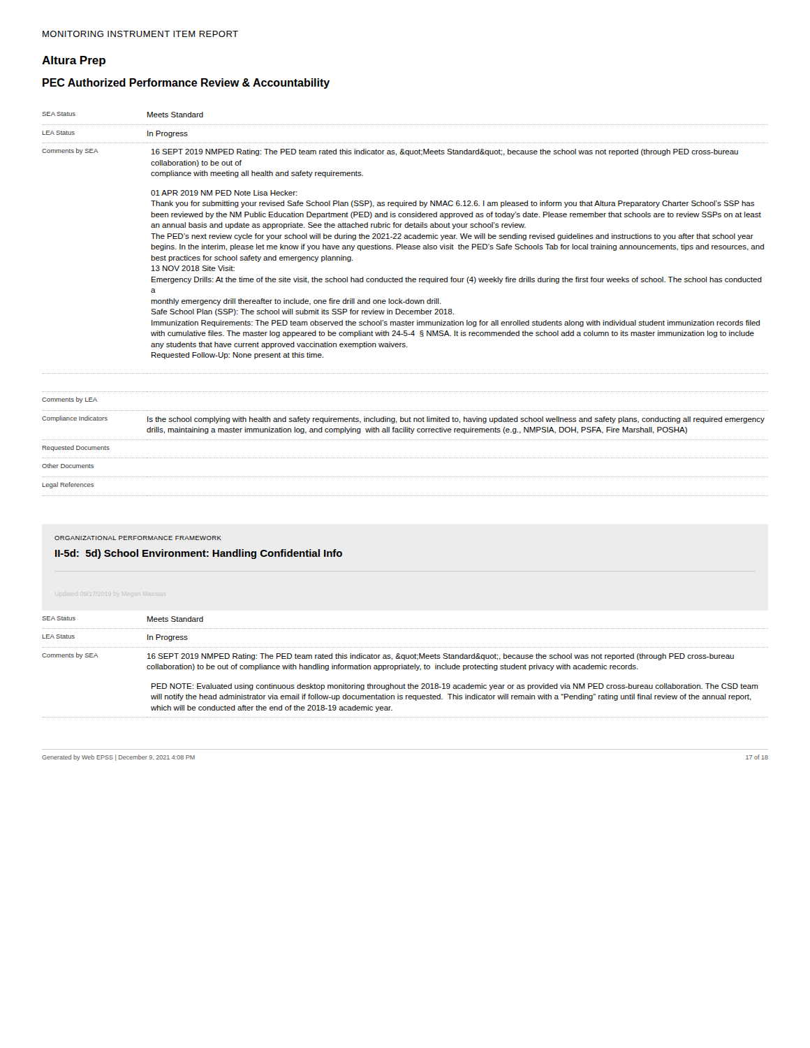MONITORING INSTRUMENT ITEM REPORT
Altura Prep
PEC Authorized Performance Review & Accountability
| SEA Status | Meets Standard |
| LEA Status | In Progress |
| Comments by SEA | 16 SEPT 2019 NMPED Rating: The PED team rated this indicator as, &quot;Meets Standard&quot;, because the school was not reported (through PED cross-bureau collaboration) to be out of compliance with meeting all health and safety requirements. 01 APR 2019 NM PED Note Lisa Hecker: Thank you for submitting your revised Safe School Plan (SSP), as required by NMAC 6.12.6. I am pleased to inform you that Altura Preparatory Charter School’s SSP has been reviewed by the NM Public Education Department (PED) and is considered approved as of today’s date. Please remember that schools are to review SSPs on at least an annual basis and update as appropriate. See the attached rubric for details about your school’s review. The PED’s next review cycle for your school will be during the 2021-22 academic year. We will be sending revised guidelines and instructions to you after that school year begins. In the interim, please let me know if you have any questions. Please also visit the PED’s Safe Schools Tab for local training announcements, tips and resources, and best practices for school safety and emergency planning. 13 NOV 2018 Site Visit: Emergency Drills: At the time of the site visit, the school had conducted the required four (4) weekly fire drills during the first four weeks of school. The school has conducted a monthly emergency drill thereafter to include, one fire drill and one lock-down drill. Safe School Plan (SSP): The school will submit its SSP for review in December 2018. Immunization Requirements: The PED team observed the school’s master immunization log for all enrolled students along with individual student immunization records filed with cumulative files. The master log appeared to be compliant with 24-5-4 § NMSA. It is recommended the school add a column to its master immunization log to include any students that have current approved vaccination exemption waivers. Requested Follow-Up: None present at this time. |
| Comments by LEA | |
| Compliance Indicators | Is the school complying with health and safety requirements, including, but not limited to, having updated school wellness and safety plans, conducting all required emergency drills, maintaining a master immunization log, and complying with all facility corrective requirements (e.g., NMPSIA, DOH, PSFA, Fire Marshall, POSHA) |
| Requested Documents | |
| Other Documents | |
| Legal References | |
ORGANIZATIONAL PERFORMANCE FRAMEWORK
II-5d: 5d) School Environment: Handling Confidential Info
Updated 09/17/2019 by Megan Maestas
| SEA Status | Meets Standard |
| LEA Status | In Progress |
| Comments by SEA | 16 SEPT 2019 NMPED Rating: The PED team rated this indicator as, &quot;Meets Standard&quot;, because the school was not reported (through PED cross-bureau collaboration) to be out of compliance with handling information appropriately, to include protecting student privacy with academic records. PED NOTE: Evaluated using continuous desktop monitoring throughout the 2018-19 academic year or as provided via NM PED cross-bureau collaboration. The CSD team will notify the head administrator via email if follow-up documentation is requested. This indicator will remain with a “Pending” rating until final review of the annual report, which will be conducted after the end of the 2018-19 academic year. |
Generated by Web EPSS | December 9, 2021 4:08 PM 17 of 18